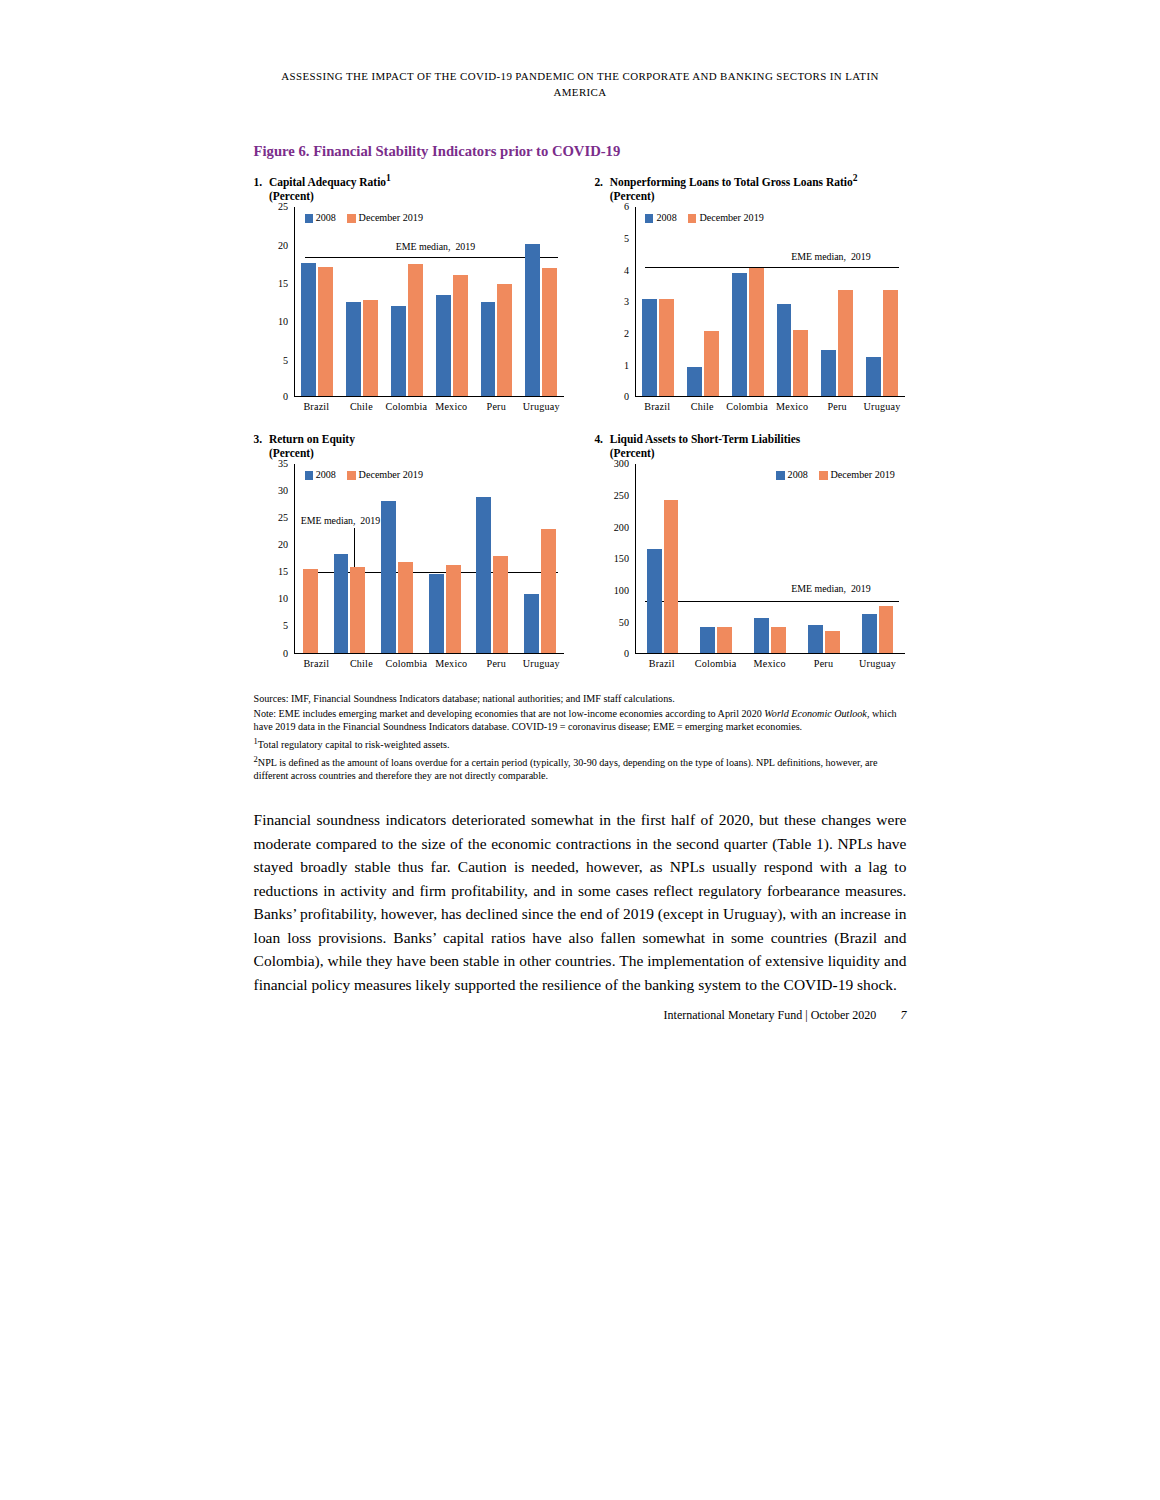ASSESSING THE IMPACT OF THE COVID-19 PANDEMIC ON THE CORPORATE AND BANKING SECTORS IN LATIN AMERICA
Figure 6. Financial Stability Indicators prior to COVID-19
1. Capital Adequacy Ratio1(Percent)
25
20
15
10
5
0
2008 December 2019
EME median, 2019
Brazil Chile Colombia Mexico Peru Uruguay
2. Nonperforming Loans to Total Gross Loans Ratio2(Percent)
6
5
4
3
2
1
0
2008 December 2019
EME median, 2019
Brazil Chile Colombia Mexico Peru Uruguay
3. Return on Equity(Percent)
35
30
25
20
15
10
5
0
2008 December 2019
EME median, 2019
Brazil Chile Colombia Mexico Peru Uruguay
4. Liquid Assets to Short-Term Liabilities(Percent)
300
250
200
150
100
50
0
2008 December 2019
EME median, 2019
Brazil Colombia Mexico Peru Uruguay
Sources: IMF, Financial Soundness Indicators database; national authorities; and IMF staff calculations.
Note: EME includes emerging market and developing economies that are not low-income economies according to April 2020 World Economic Outlook, which have 2019 data in the Financial Soundness Indicators database. COVID-19 = coronavirus disease; EME = emerging market economies.
1Total regulatory capital to risk-weighted assets.
2NPL is defined as the amount of loans overdue for a certain period (typically, 30-90 days, depending on the type of loans). NPL definitions, however, are different across countries and therefore they are not directly comparable.
Financial soundness indicators deteriorated somewhat in the first half of 2020, but these changes were moderate compared to the size of the economic contractions in the second quarter (Table 1). NPLs have stayed broadly stable thus far. Caution is needed, however, as NPLs usually respond with a lag to reductions in activity and firm profitability, and in some cases reflect regulatory forbearance measures. Banks’ profitability, however, has declined since the end of 2019 (except in Uruguay), with an increase in loan loss provisions. Banks’ capital ratios have also fallen somewhat in some countries (Brazil and Colombia), while they have been stable in other countries. The implementation of extensive liquidity and financial policy measures likely supported the resilience of the banking system to the COVID-19 shock.
International Monetary Fund | October 2020 7